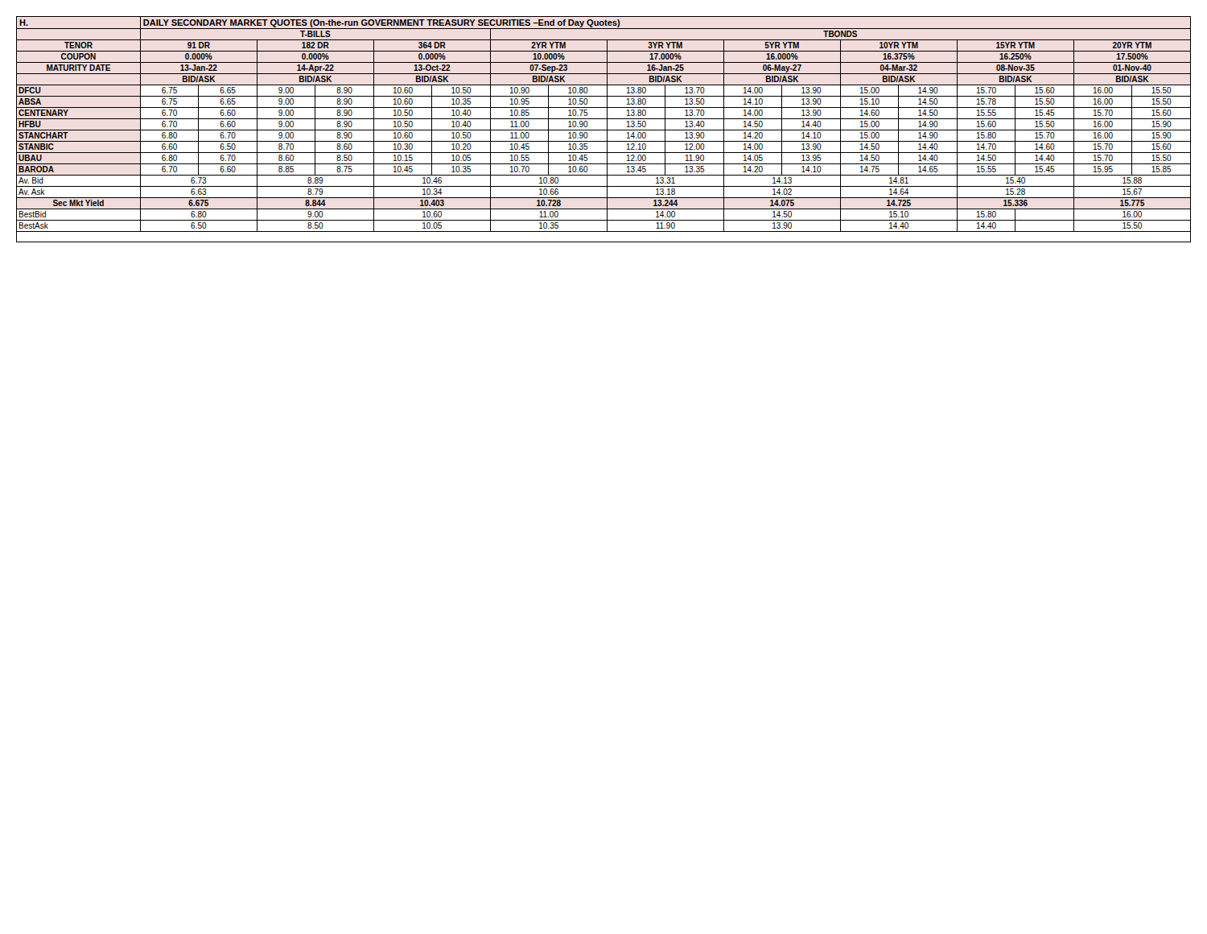| H. | DAILY SECONDARY MARKET QUOTES (On-the-run GOVERNMENT TREASURY SECURITIES –End of Day Quotes) |
| | T-BILLS | TBONDS |
| TENOR | 91 DR | 182 DR | 364 DR | 2YR YTM | 3YR YTM | 5YR YTM | 10YR YTM | 15YR YTM | 20YR YTM |
| COUPON | 0.000% | 0.000% | 0.000% | 10.000% | 17.000% | 16.000% | 16.375% | 16.250% | 17.500% |
| MATURITY DATE | 13-Jan-22 | 14-Apr-22 | 13-Oct-22 | 07-Sep-23 | 16-Jan-25 | 06-May-27 | 04-Mar-32 | 08-Nov-35 | 01-Nov-40 |
| | BID/ASK | BID/ASK | BID/ASK | BID/ASK | BID/ASK | BID/ASK | BID/ASK | BID/ASK | BID/ASK |
| DFCU | 6.75 | 6.65 | 9.00 | 8.90 | 10.60 | 10.50 | 10.90 | 10.80 | 13.80 | 13.70 | 14.00 | 13.90 | 15.00 | 14.90 | 15.70 | 15.60 | 16.00 | 15.50 |
| ABSA | 6.75 | 6.65 | 9.00 | 8.90 | 10.60 | 10.35 | 10.95 | 10.50 | 13.80 | 13.50 | 14.10 | 13.90 | 15.10 | 14.50 | 15.78 | 15.50 | 16.00 | 15.50 |
| CENTENARY | 6.70 | 6.60 | 9.00 | 8.90 | 10.50 | 10.40 | 10.85 | 10.75 | 13.80 | 13.70 | 14.00 | 13.90 | 14.60 | 14.50 | 15.55 | 15.45 | 15.70 | 15.60 |
| HFBU | 6.70 | 6.60 | 9.00 | 8.90 | 10.50 | 10.40 | 11.00 | 10.90 | 13.50 | 13.40 | 14.50 | 14.40 | 15.00 | 14.90 | 15.60 | 15.50 | 16.00 | 15.90 |
| STANCHART | 6.80 | 6.70 | 9.00 | 8.90 | 10.60 | 10.50 | 11.00 | 10.90 | 14.00 | 13.90 | 14.20 | 14.10 | 15.00 | 14.90 | 15.80 | 15.70 | 16.00 | 15.90 |
| STANBIC | 6.60 | 6.50 | 8.70 | 8.60 | 10.30 | 10.20 | 10.45 | 10.35 | 12.10 | 12.00 | 14.00 | 13.90 | 14.50 | 14.40 | 14.70 | 14.60 | 15.70 | 15.60 |
| UBAU | 6.80 | 6.70 | 8.60 | 8.50 | 10.15 | 10.05 | 10.55 | 10.45 | 12.00 | 11.90 | 14.05 | 13.95 | 14.50 | 14.40 | 14.50 | 14.40 | 15.70 | 15.50 |
| BARODA | 6.70 | 6.60 | 8.85 | 8.75 | 10.45 | 10.35 | 10.70 | 10.60 | 13.45 | 13.35 | 14.20 | 14.10 | 14.75 | 14.65 | 15.55 | 15.45 | 15.95 | 15.85 |
| Av. Bid | 6.73 | 8.89 | 10.46 | 10.80 | 13.31 | 14.13 | 14.81 | 15.40 | 15.88 |
| Av. Ask | 6.63 | 8.79 | 10.34 | 10.66 | 13.18 | 14.02 | 14.64 | 15.28 | 15.67 |
| Sec Mkt Yield | 6.675 | 8.844 | 10.403 | 10.728 | 13.244 | 14.075 | 14.725 | 15.336 | 15.775 |
| BestBid | 6.80 | 9.00 | 10.60 | 11.00 | 14.00 | 14.50 | 15.10 | 15.80 | | 16.00 |
| BestAsk | 6.50 | 8.50 | 10.05 | 10.35 | 11.90 | 13.90 | 14.40 | 14.40 | | 15.50 |